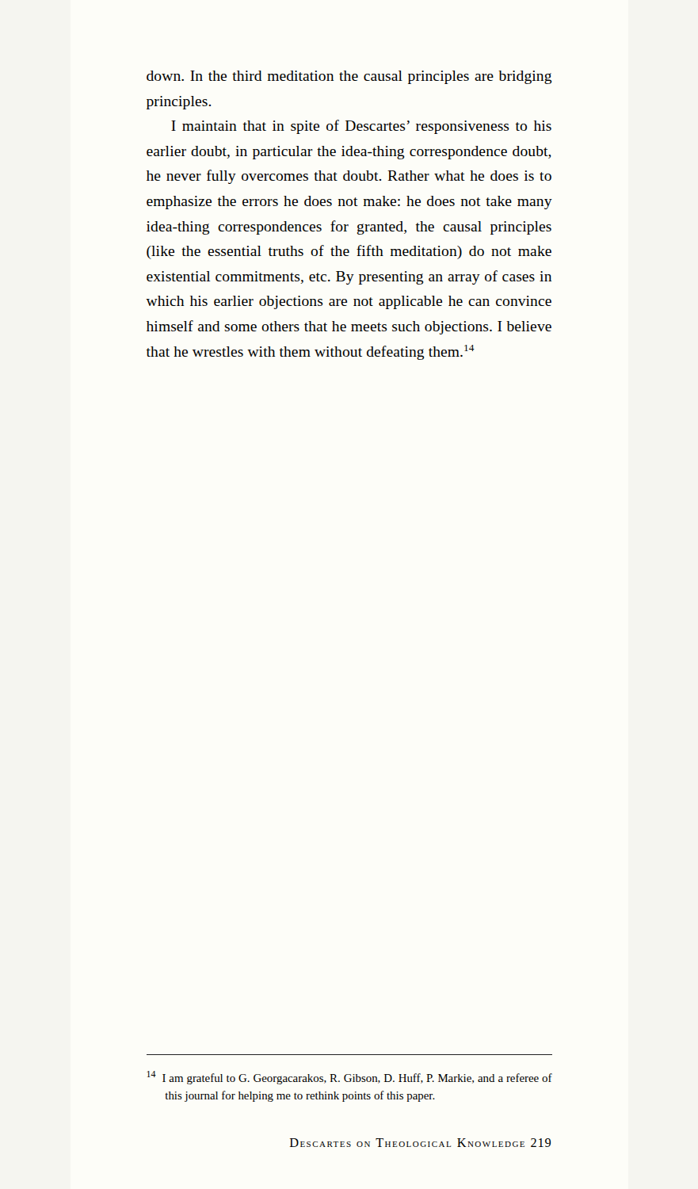down. In the third meditation the causal principles are bridging principles.
I maintain that in spite of Descartes’ responsiveness to his earlier doubt, in particular the idea-thing correspondence doubt, he never fully overcomes that doubt. Rather what he does is to emphasize the errors he does not make: he does not take many idea-thing correspondences for granted, the causal principles (like the essential truths of the fifth meditation) do not make existential commitments, etc. By presenting an array of cases in which his earlier objections are not applicable he can convince himself and some others that he meets such objections. I believe that he wrestles with them without defeating them.14
14 I am grateful to G. Georgacarakos, R. Gibson, D. Huff, P. Markie, and a referee of this journal for helping me to rethink points of this paper.
Descartes on Theological Knowledge 219